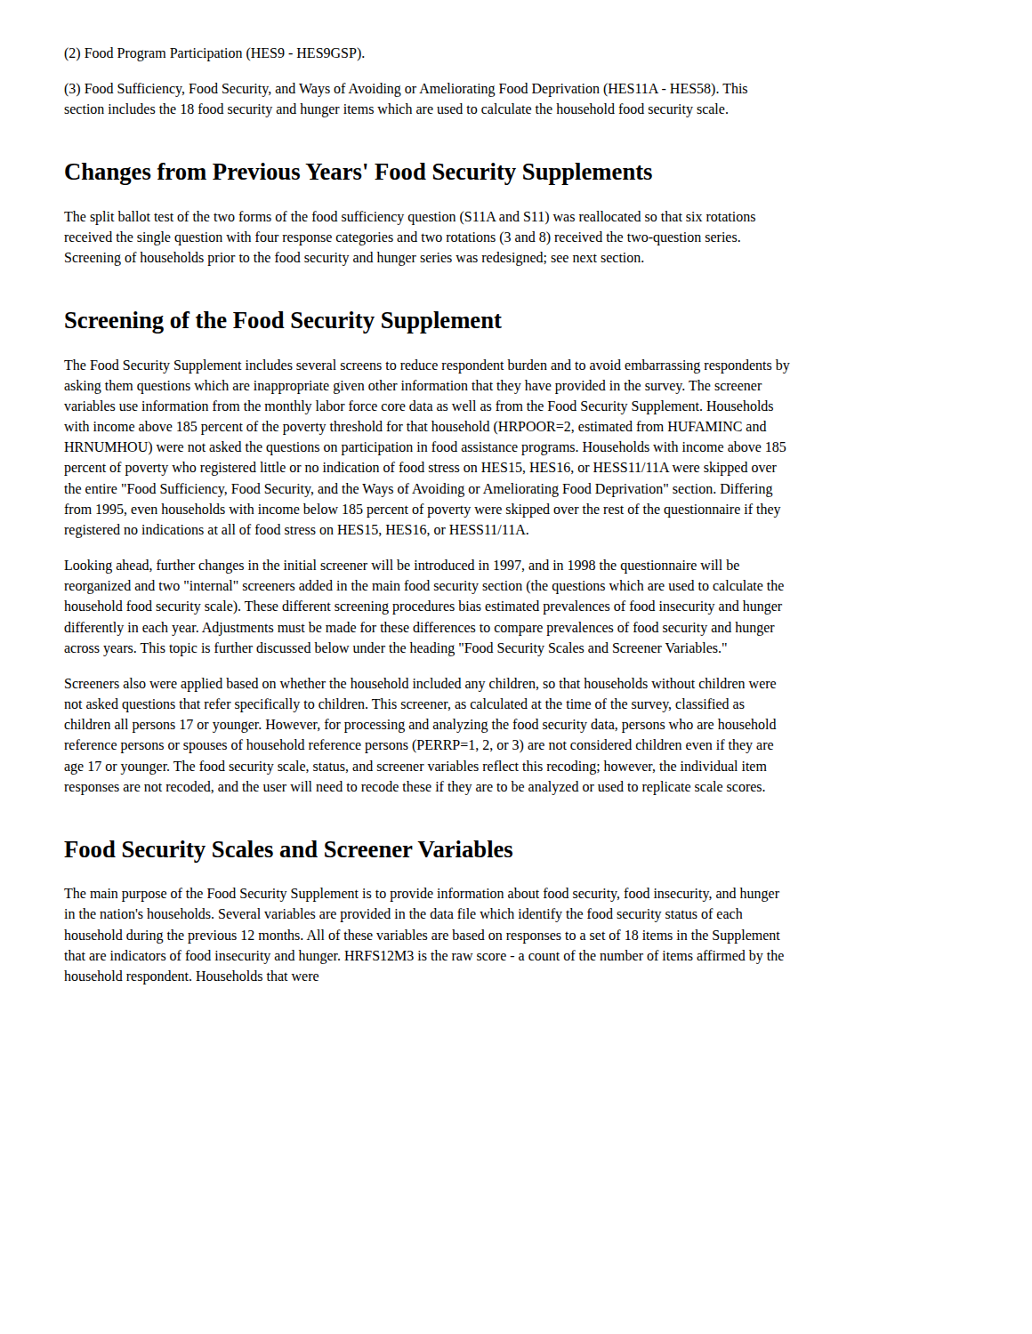(2) Food Program Participation (HES9 - HES9GSP).
(3) Food Sufficiency, Food Security, and Ways of Avoiding or Ameliorating Food Deprivation (HES11A - HES58). This section includes the 18 food security and hunger items which are used to calculate the household food security scale.
Changes from Previous Years' Food Security Supplements
The split ballot test of the two forms of the food sufficiency question (S11A and S11) was reallocated so that six rotations received the single question with four response categories and two rotations (3 and 8) received the two-question series. Screening of households prior to the food security and hunger series was redesigned; see next section.
Screening of the Food Security Supplement
The Food Security Supplement includes several screens to reduce respondent burden and to avoid embarrassing respondents by asking them questions which are inappropriate given other information that they have provided in the survey. The screener variables use information from the monthly labor force core data as well as from the Food Security Supplement. Households with income above 185 percent of the poverty threshold for that household (HRPOOR=2, estimated from HUFAMINC and HRNUMHOU) were not asked the questions on participation in food assistance programs. Households with income above 185 percent of poverty who registered little or no indication of food stress on HES15, HES16, or HESS11/11A were skipped over the entire "Food Sufficiency, Food Security, and the Ways of Avoiding or Ameliorating Food Deprivation" section. Differing from 1995, even households with income below 185 percent of poverty were skipped over the rest of the questionnaire if they registered no indications at all of food stress on HES15, HES16, or HESS11/11A.
Looking ahead, further changes in the initial screener will be introduced in 1997, and in 1998 the questionnaire will be reorganized and two "internal" screeners added in the main food security section (the questions which are used to calculate the household food security scale). These different screening procedures bias estimated prevalences of food insecurity and hunger differently in each year. Adjustments must be made for these differences to compare prevalences of food security and hunger across years. This topic is further discussed below under the heading "Food Security Scales and Screener Variables."
Screeners also were applied based on whether the household included any children, so that households without children were not asked questions that refer specifically to children. This screener, as calculated at the time of the survey, classified as children all persons 17 or younger. However, for processing and analyzing the food security data, persons who are household reference persons or spouses of household reference persons (PERRP=1, 2, or 3) are not considered children even if they are age 17 or younger. The food security scale, status, and screener variables reflect this recoding; however, the individual item responses are not recoded, and the user will need to recode these if they are to be analyzed or used to replicate scale scores.
Food Security Scales and Screener Variables
The main purpose of the Food Security Supplement is to provide information about food security, food insecurity, and hunger in the nation's households. Several variables are provided in the data file which identify the food security status of each household during the previous 12 months. All of these variables are based on responses to a set of 18 items in the Supplement that are indicators of food insecurity and hunger. HRFS12M3 is the raw score - a count of the number of items affirmed by the household respondent. Households that were